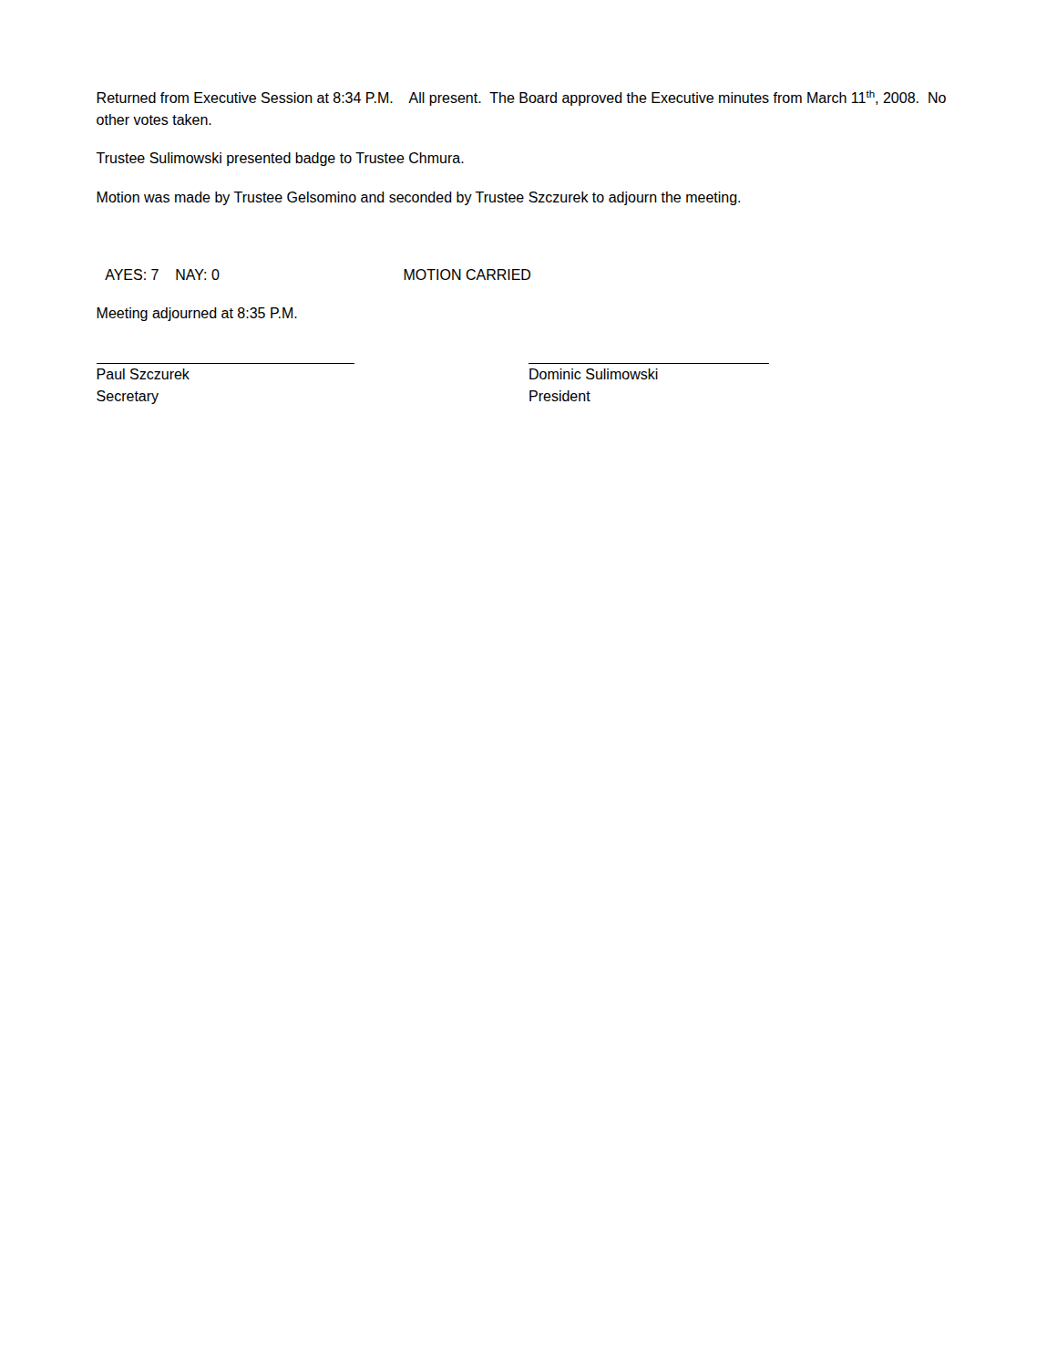Returned from Executive Session at 8:34 P.M. All present. The Board approved the Executive minutes from March 11th, 2008. No other votes taken.
Trustee Sulimowski presented badge to Trustee Chmura.
Motion was made by Trustee Gelsomino and seconded by Trustee Szczurek to adjourn the meeting.
AYES: 7 NAY: 0MOTION CARRIED
Meeting adjourned at 8:35 P.M.
| Paul Szczurek Secretary | Dominic Sulimowski President |